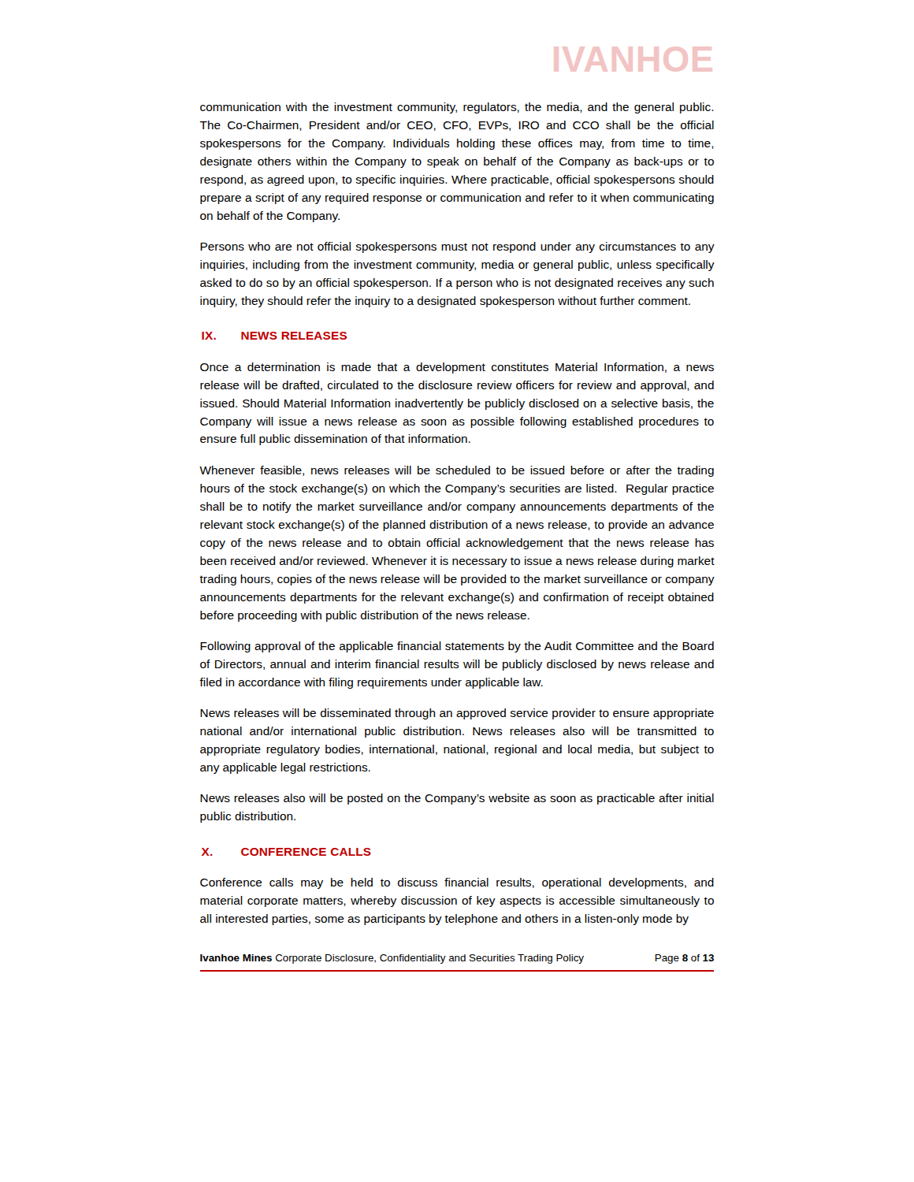IVANHOE
communication with the investment community, regulators, the media, and the general public. The Co-Chairmen, President and/or CEO, CFO, EVPs, IRO and CCO shall be the official spokespersons for the Company. Individuals holding these offices may, from time to time, designate others within the Company to speak on behalf of the Company as back-ups or to respond, as agreed upon, to specific inquiries. Where practicable, official spokespersons should prepare a script of any required response or communication and refer to it when communicating on behalf of the Company.
Persons who are not official spokespersons must not respond under any circumstances to any inquiries, including from the investment community, media or general public, unless specifically asked to do so by an official spokesperson. If a person who is not designated receives any such inquiry, they should refer the inquiry to a designated spokesperson without further comment.
IX. NEWS RELEASES
Once a determination is made that a development constitutes Material Information, a news release will be drafted, circulated to the disclosure review officers for review and approval, and issued. Should Material Information inadvertently be publicly disclosed on a selective basis, the Company will issue a news release as soon as possible following established procedures to ensure full public dissemination of that information.
Whenever feasible, news releases will be scheduled to be issued before or after the trading hours of the stock exchange(s) on which the Company’s securities are listed. Regular practice shall be to notify the market surveillance and/or company announcements departments of the relevant stock exchange(s) of the planned distribution of a news release, to provide an advance copy of the news release and to obtain official acknowledgement that the news release has been received and/or reviewed. Whenever it is necessary to issue a news release during market trading hours, copies of the news release will be provided to the market surveillance or company announcements departments for the relevant exchange(s) and confirmation of receipt obtained before proceeding with public distribution of the news release.
Following approval of the applicable financial statements by the Audit Committee and the Board of Directors, annual and interim financial results will be publicly disclosed by news release and filed in accordance with filing requirements under applicable law.
News releases will be disseminated through an approved service provider to ensure appropriate national and/or international public distribution. News releases also will be transmitted to appropriate regulatory bodies, international, national, regional and local media, but subject to any applicable legal restrictions.
News releases also will be posted on the Company’s website as soon as practicable after initial public distribution.
X. CONFERENCE CALLS
Conference calls may be held to discuss financial results, operational developments, and material corporate matters, whereby discussion of key aspects is accessible simultaneously to all interested parties, some as participants by telephone and others in a listen-only mode by
Ivanhoe Mines Corporate Disclosure, Confidentiality and Securities Trading Policy
Page 8 of 13